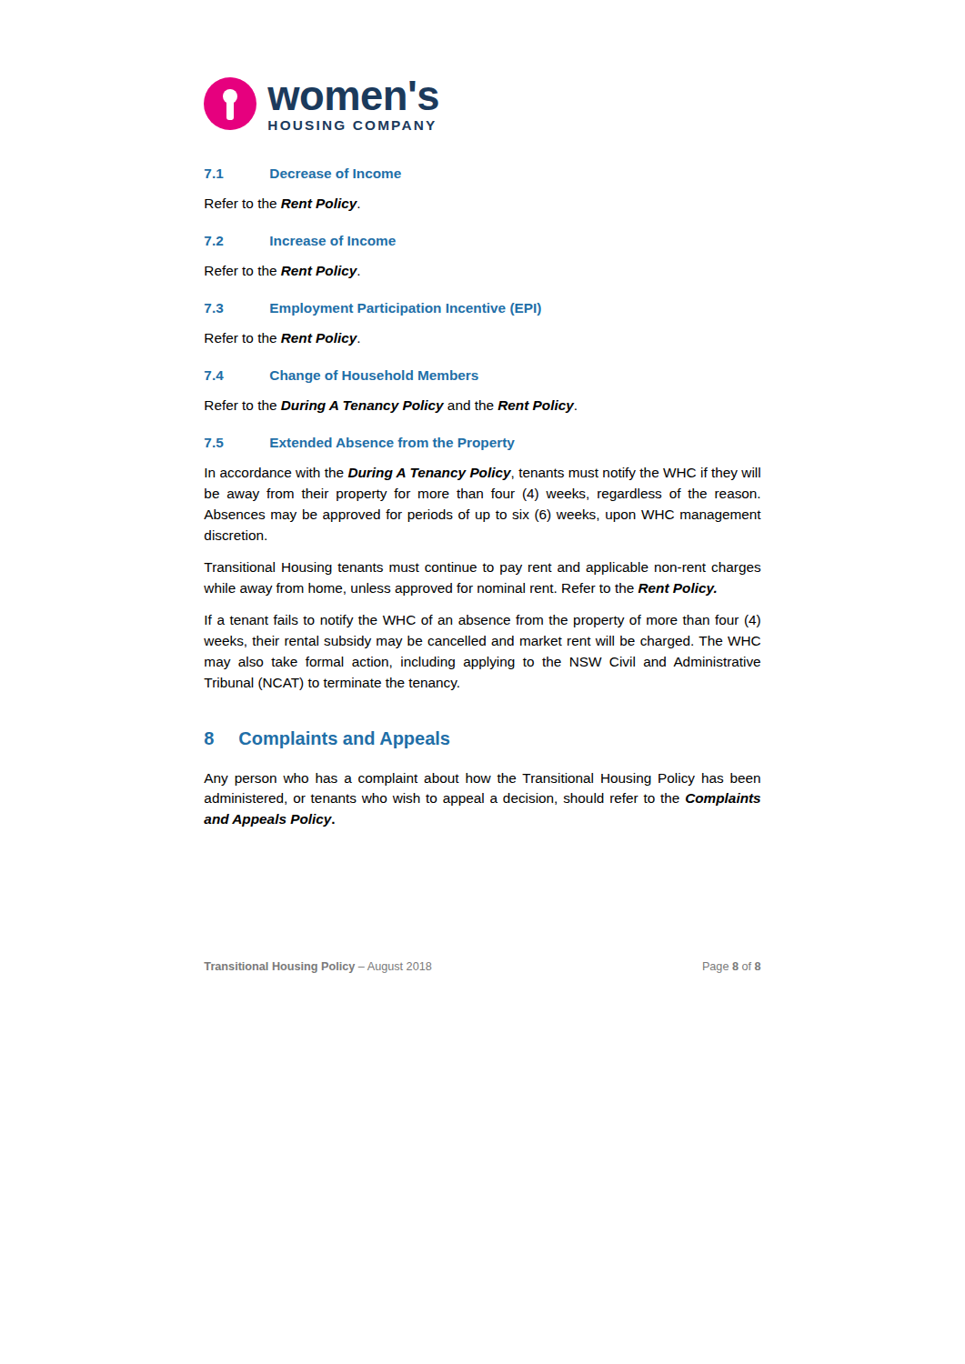women's
HOUSING COMPANY
7.1 Decrease of Income
Refer to the Rent Policy.
7.2 Increase of Income
Refer to the Rent Policy.
7.3 Employment Participation Incentive (EPI)
Refer to the Rent Policy.
7.4 Change of Household Members
Refer to the During A Tenancy Policy and the Rent Policy.
7.5 Extended Absence from the Property
In accordance with the During A Tenancy Policy, tenants must notify the WHC if they will be away from their property for more than four (4) weeks, regardless of the reason. Absences may be approved for periods of up to six (6) weeks, upon WHC management discretion.
Transitional Housing tenants must continue to pay rent and applicable non-rent charges while away from home, unless approved for nominal rent. Refer to the Rent Policy.
If a tenant fails to notify the WHC of an absence from the property of more than four (4) weeks, their rental subsidy may be cancelled and market rent will be charged. The WHC may also take formal action, including applying to the NSW Civil and Administrative Tribunal (NCAT) to terminate the tenancy.
8 Complaints and Appeals
Any person who has a complaint about how the Transitional Housing Policy has been administered, or tenants who wish to appeal a decision, should refer to the Complaints and Appeals Policy.
Transitional Housing Policy – August 2018
Page 8 of 8